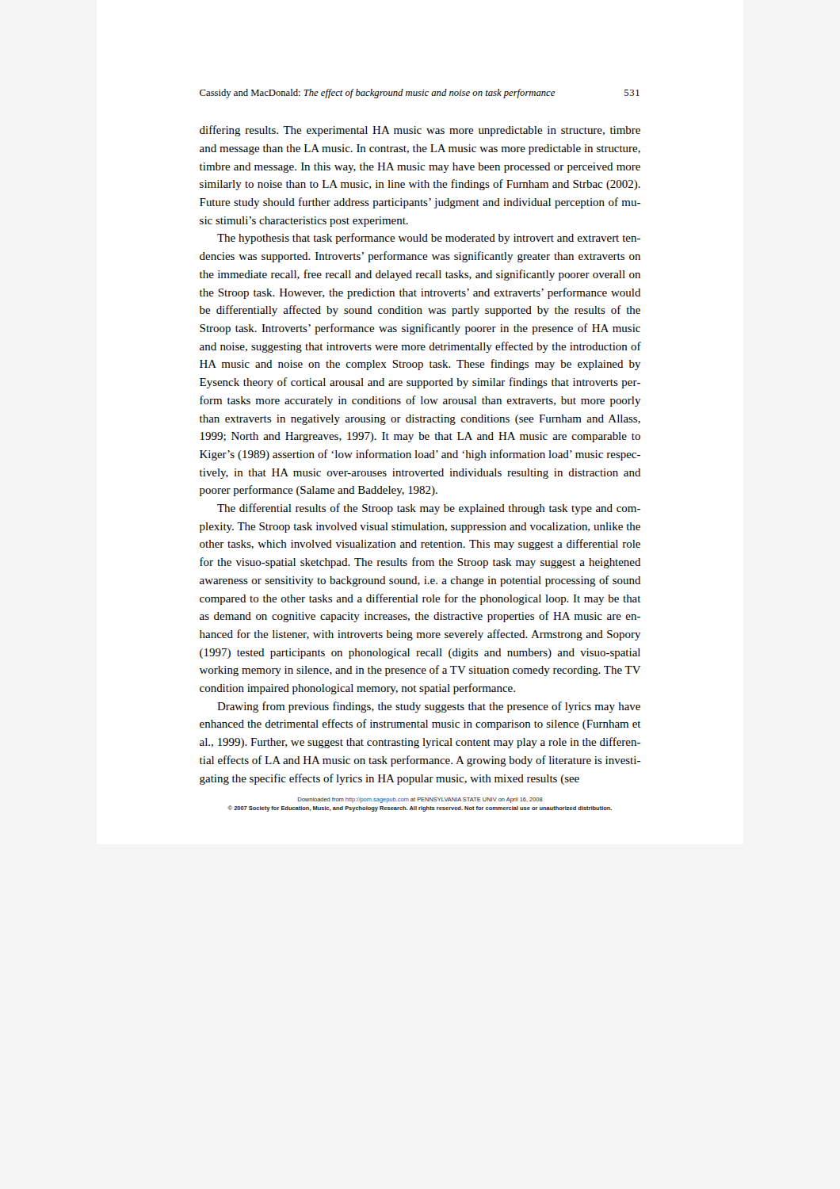Cassidy and MacDonald: The effect of background music and noise on task performance 531
differing results. The experimental HA music was more unpredictable in structure, timbre and message than the LA music. In contrast, the LA music was more predictable in structure, timbre and message. In this way, the HA music may have been processed or perceived more similarly to noise than to LA music, in line with the findings of Furnham and Strbac (2002). Future study should further address participants’ judgment and individual perception of music stimuli’s characteristics post experiment.
The hypothesis that task performance would be moderated by introvert and extravert tendencies was supported. Introverts’ performance was significantly greater than extraverts on the immediate recall, free recall and delayed recall tasks, and significantly poorer overall on the Stroop task. However, the prediction that introverts’ and extraverts’ performance would be differentially affected by sound condition was partly supported by the results of the Stroop task. Introverts’ performance was significantly poorer in the presence of HA music and noise, suggesting that introverts were more detrimentally effected by the introduction of HA music and noise on the complex Stroop task. These findings may be explained by Eysenck theory of cortical arousal and are supported by similar findings that introverts perform tasks more accurately in conditions of low arousal than extraverts, but more poorly than extraverts in negatively arousing or distracting conditions (see Furnham and Allass, 1999; North and Hargreaves, 1997). It may be that LA and HA music are comparable to Kiger’s (1989) assertion of ‘low information load’ and ‘high information load’ music respectively, in that HA music over-arouses introverted individuals resulting in distraction and poorer performance (Salame and Baddeley, 1982).
The differential results of the Stroop task may be explained through task type and complexity. The Stroop task involved visual stimulation, suppression and vocalization, unlike the other tasks, which involved visualization and retention. This may suggest a differential role for the visuo-spatial sketchpad. The results from the Stroop task may suggest a heightened awareness or sensitivity to background sound, i.e. a change in potential processing of sound compared to the other tasks and a differential role for the phonological loop. It may be that as demand on cognitive capacity increases, the distractive properties of HA music are enhanced for the listener, with introverts being more severely affected. Armstrong and Sopory (1997) tested participants on phonological recall (digits and numbers) and visuo-spatial working memory in silence, and in the presence of a TV situation comedy recording. The TV condition impaired phonological memory, not spatial performance.
Drawing from previous findings, the study suggests that the presence of lyrics may have enhanced the detrimental effects of instrumental music in comparison to silence (Furnham et al., 1999). Further, we suggest that contrasting lyrical content may play a role in the differential effects of LA and HA music on task performance. A growing body of literature is investigating the specific effects of lyrics in HA popular music, with mixed results (see
Downloaded from http://pom.sagepub.com at PENNSYLVANIA STATE UNIV on April 16, 2008
© 2007 Society for Education, Music, and Psychology Research. All rights reserved. Not for commercial use or unauthorized distribution.